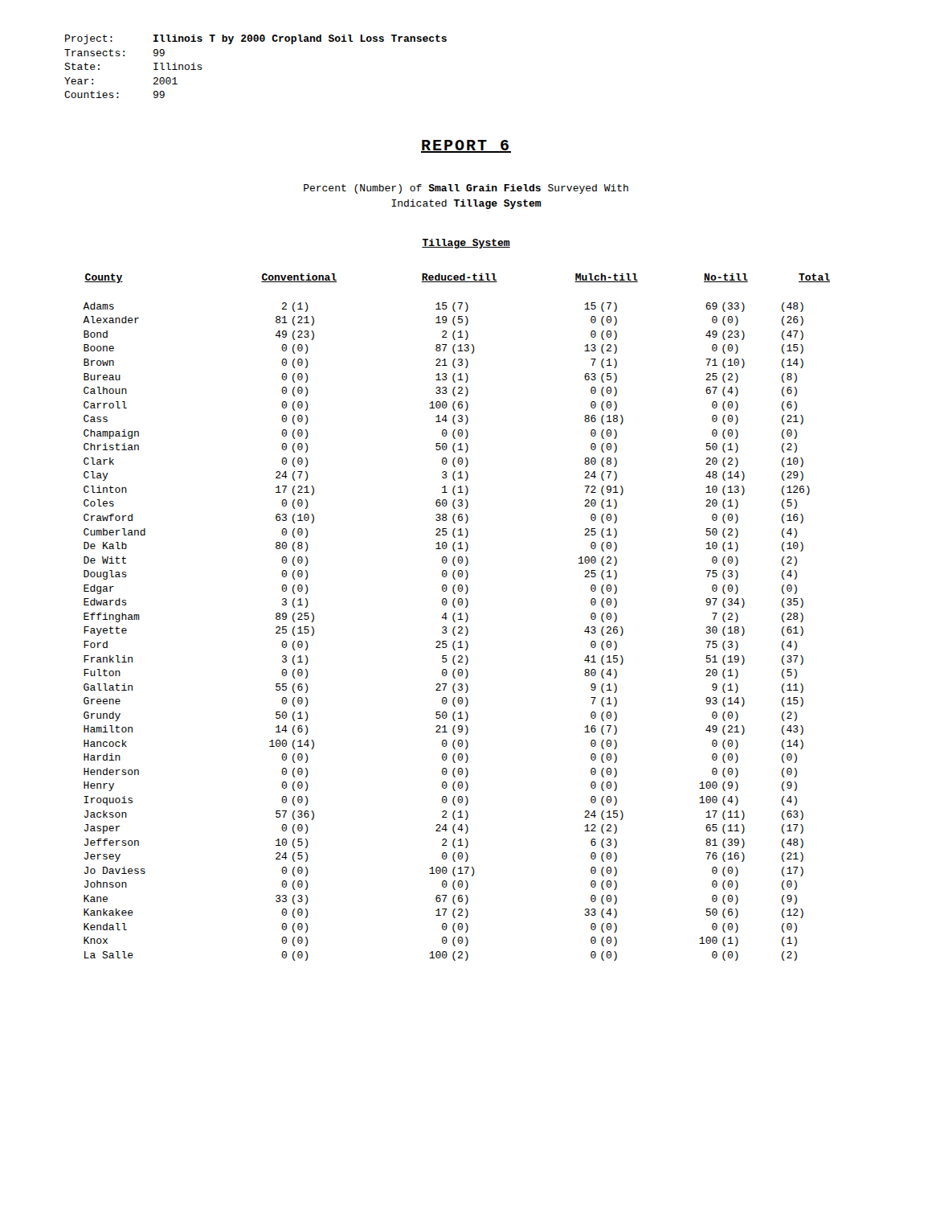| Project: | Illinois T by 2000 Cropland Soil Loss Transects |
| Transects: | 99 |
| State: | Illinois |
| Year: | 2001 |
| Counties: | 99 |
REPORT 6
Percent (Number) of Small Grain Fields Surveyed With
Indicated Tillage System
Tillage System
| County | Conventional | Reduced-till | Mulch-till | No-till | Total |
| --- | --- | --- | --- | --- | --- |
| Adams | 2 | (1) | 15 | (7) | 15 | (7) | 69 | (33) | (48) |
| Alexander | 81 | (21) | 19 | (5) | 0 | (0) | 0 | (0) | (26) |
| Bond | 49 | (23) | 2 | (1) | 0 | (0) | 49 | (23) | (47) |
| Boone | 0 | (0) | 87 | (13) | 13 | (2) | 0 | (0) | (15) |
| Brown | 0 | (0) | 21 | (3) | 7 | (1) | 71 | (10) | (14) |
| Bureau | 0 | (0) | 13 | (1) | 63 | (5) | 25 | (2) | (8) |
| Calhoun | 0 | (0) | 33 | (2) | 0 | (0) | 67 | (4) | (6) |
| Carroll | 0 | (0) | 100 | (6) | 0 | (0) | 0 | (0) | (6) |
| Cass | 0 | (0) | 14 | (3) | 86 | (18) | 0 | (0) | (21) |
| Champaign | 0 | (0) | 0 | (0) | 0 | (0) | 0 | (0) | (0) |
| Christian | 0 | (0) | 50 | (1) | 0 | (0) | 50 | (1) | (2) |
| Clark | 0 | (0) | 0 | (0) | 80 | (8) | 20 | (2) | (10) |
| Clay | 24 | (7) | 3 | (1) | 24 | (7) | 48 | (14) | (29) |
| Clinton | 17 | (21) | 1 | (1) | 72 | (91) | 10 | (13) | (126) |
| Coles | 0 | (0) | 60 | (3) | 20 | (1) | 20 | (1) | (5) |
| Crawford | 63 | (10) | 38 | (6) | 0 | (0) | 0 | (0) | (16) |
| Cumberland | 0 | (0) | 25 | (1) | 25 | (1) | 50 | (2) | (4) |
| De Kalb | 80 | (8) | 10 | (1) | 0 | (0) | 10 | (1) | (10) |
| De Witt | 0 | (0) | 0 | (0) | 100 | (2) | 0 | (0) | (2) |
| Douglas | 0 | (0) | 0 | (0) | 25 | (1) | 75 | (3) | (4) |
| Edgar | 0 | (0) | 0 | (0) | 0 | (0) | 0 | (0) | (0) |
| Edwards | 3 | (1) | 0 | (0) | 0 | (0) | 97 | (34) | (35) |
| Effingham | 89 | (25) | 4 | (1) | 0 | (0) | 7 | (2) | (28) |
| Fayette | 25 | (15) | 3 | (2) | 43 | (26) | 30 | (18) | (61) |
| Ford | 0 | (0) | 25 | (1) | 0 | (0) | 75 | (3) | (4) |
| Franklin | 3 | (1) | 5 | (2) | 41 | (15) | 51 | (19) | (37) |
| Fulton | 0 | (0) | 0 | (0) | 80 | (4) | 20 | (1) | (5) |
| Gallatin | 55 | (6) | 27 | (3) | 9 | (1) | 9 | (1) | (11) |
| Greene | 0 | (0) | 0 | (0) | 7 | (1) | 93 | (14) | (15) |
| Grundy | 50 | (1) | 50 | (1) | 0 | (0) | 0 | (0) | (2) |
| Hamilton | 14 | (6) | 21 | (9) | 16 | (7) | 49 | (21) | (43) |
| Hancock | 100 | (14) | 0 | (0) | 0 | (0) | 0 | (0) | (14) |
| Hardin | 0 | (0) | 0 | (0) | 0 | (0) | 0 | (0) | (0) |
| Henderson | 0 | (0) | 0 | (0) | 0 | (0) | 0 | (0) | (0) |
| Henry | 0 | (0) | 0 | (0) | 0 | (0) | 100 | (9) | (9) |
| Iroquois | 0 | (0) | 0 | (0) | 0 | (0) | 100 | (4) | (4) |
| Jackson | 57 | (36) | 2 | (1) | 24 | (15) | 17 | (11) | (63) |
| Jasper | 0 | (0) | 24 | (4) | 12 | (2) | 65 | (11) | (17) |
| Jefferson | 10 | (5) | 2 | (1) | 6 | (3) | 81 | (39) | (48) |
| Jersey | 24 | (5) | 0 | (0) | 0 | (0) | 76 | (16) | (21) |
| Jo Daviess | 0 | (0) | 100 | (17) | 0 | (0) | 0 | (0) | (17) |
| Johnson | 0 | (0) | 0 | (0) | 0 | (0) | 0 | (0) | (0) |
| Kane | 33 | (3) | 67 | (6) | 0 | (0) | 0 | (0) | (9) |
| Kankakee | 0 | (0) | 17 | (2) | 33 | (4) | 50 | (6) | (12) |
| Kendall | 0 | (0) | 0 | (0) | 0 | (0) | 0 | (0) | (0) |
| Knox | 0 | (0) | 0 | (0) | 0 | (0) | 100 | (1) | (1) |
| La Salle | 0 | (0) | 100 | (2) | 0 | (0) | 0 | (0) | (2) |